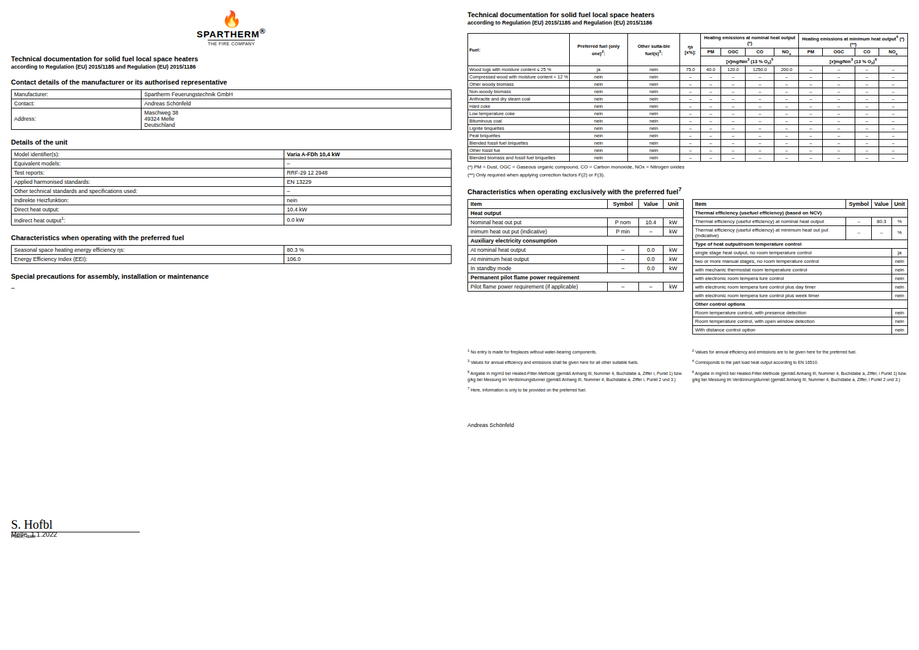🔥
SPARTHERM®
THE FIRE COMPANY
Technical documentation for solid fuel local space heaters
according to Regulation (EU) 2015/1185 and Regulation (EU) 2015/1186
Contact details of the manufacturer or its authorised representative
| Manufacturer: | Spartherm Feuerungstechnik GmbH |
| Contact: | Andreas Schönfeld |
| Address: | Maschweg 38 49324 Melle Deutschland |
Details of the unit
| Model identifier(s): | Varia A-FDh 10,4 kW |
| Equivalent models: | – |
| Test reports: | RRF-29 12 2948 |
| Applied harmonised standards: | EN 13229 |
| Other technical standards and specifications used: | – |
| Indirekte Heizfunktion: | nein |
| Direct heat output: | 10.4 kW |
| Indirect heat output 1 : | 0.0 kW |
Characteristics when operating with the preferred fuel
| Seasonal space heating energy efficiency ηs: | 80.3 % |
| Energy Efficiency Index (EEI): | 106.0 |
Special precautions for assembly, installation or maintenance
–
S. Hofbl
Place, date
Melle, 1.1.2022
Technical documentation for solid fuel local space heaters
according to Regulation (EU) 2015/1185 and Regulation (EU) 2015/1186
| Fuel: | Preferred fuel (only one) 2 : | Other suita-ble fuel(s) 3 : | ηs [x%]: | Heating emissions at nominal heat output (*) | Heating emissions at minimum heat output 4 (*)(**) |
| --- | --- | --- | --- | --- | --- |
| PM | OGC | CO | NO x | PM | OGC | CO | NO x |
| [ x ]mg/Nm 3 (13 % O 2 ) 5 | [ x ]mg/Nm 3 (13 % O 2 ) 6 |
| Wood logs with moisture content ≤ 25 % | ja | nein | 75.0 | 40.0 | 120.0 | 1250.0 | 200.0 | – | – | – | – |
| Compressed wood with moisture content < 12 % | nein | nein | – | – | – | – | – | – | – | – | – |
| Other woody biomass | nein | nein | – | – | – | – | – | – | – | – | – |
| Non-woody biomass | nein | nein | – | – | – | – | – | – | – | – | – |
| Anthracite and dry steam coal | nein | nein | – | – | – | – | – | – | – | – | – |
| Hard coke | nein | nein | – | – | – | – | – | – | – | – | – |
| Low temperature coke | nein | nein | – | – | – | – | – | – | – | – | – |
| Bituminous coal | nein | nein | – | – | – | – | – | – | – | – | – |
| Lignite briquettes | nein | nein | – | – | – | – | – | – | – | – | – |
| Peat briquettes | nein | nein | – | – | – | – | – | – | – | – | – |
| Blended fossil fuel briquettes | nein | nein | – | – | – | – | – | – | – | – | – |
| Other fossil fue | nein | nein | – | – | – | – | – | – | – | – | – |
| Blended biomass and fossil fuel briquettes | nein | nein | – | – | – | – | – | – | – | – | – |
(*) PM = Dust, OGC = Gaseous organic compound, CO = Carbon monoxide, NOx = Nitrogen oxides
(**) Only required when applying correction factors F(2) or F(3).
Characteristics when operating exclusively with the preferred fuel7
| Item | Symbol | Value | Unit |
| --- | --- | --- | --- |
| Heat output |
| Nominal heat out put | P nom | 10.4 | kW |
| inimum heat out put (indicative) | P min | – | kW |
| Auxiliary electricity consumption |
| At nominal heat output | – | 0.0 | kW |
| At minimum heat output | – | 0.0 | kW |
| In standby mode | – | 0.0 | kW |
| Permanent pilot flame power requirement |
| Pilot flame power requirement (if applicable) | – | – | kW |
| Item | Symbol | Value | Unit |
| --- | --- | --- | --- |
| Thermal efficiency (usefuel efficiency) (based on NCV) |
| Thermal efficiency (useful efficiency) at nominal heat output | – | 80.3 | % |
| Thermal efficiency (useful efficiency) at minimum heat out put (indicative) | – | – | % |
| Type of heat output/room temperature control |
| single stage heat output, no room temperature control | ja |
| two or more manual stages, no room temperature control | nein |
| with mechanic thermostat room temperature control | nein |
| with electronic room tempera ture control | nein |
| with electronic room tempera ture control plus day timer | nein |
| with electronic room tempera ture control plus week timer | nein |
| Other control options |
| Room temperature control, with presence detection | nein |
| Room temperature control, with open window detection | nein |
| With distance control option | nein |
1 No entry is made for fireplaces without water-bearing components.
3 Values for annual efficiency and emissions shall be given here for all other suitable fuels.
5 Angabe in mg/m3 bei Heated-Filter-Methode (gemäß Anhang III, Nummer 4, Buchstabe a, Ziffer i, Punkt 1) bzw. g/kg bei Messung im Verdünnungstunnel (gemäß Anhang III, Nummer 4, Buchstabe a, Ziffer i, Punkt 2 und 3.)
7 Here, information is only to be provided on the preferred fuel.
2 Values for annual efficiency and emissions are to be given here for the preferred fuel.
4 Corresponds to the part load heat output according to EN 16510.
6 Angabe in mg/m3 bei Heated-Filter-Methode (gemäß Anhang III, Nummer 4, Buchstabe a, Ziffer, i Punkt 1) bzw. g/kg bei Messung im Verdünnungstunnel (gemäß Anhang III, Nummer 4, Buchstabe a, Ziffer, i Punkt 2 und 3.)
Andreas Schönfeld